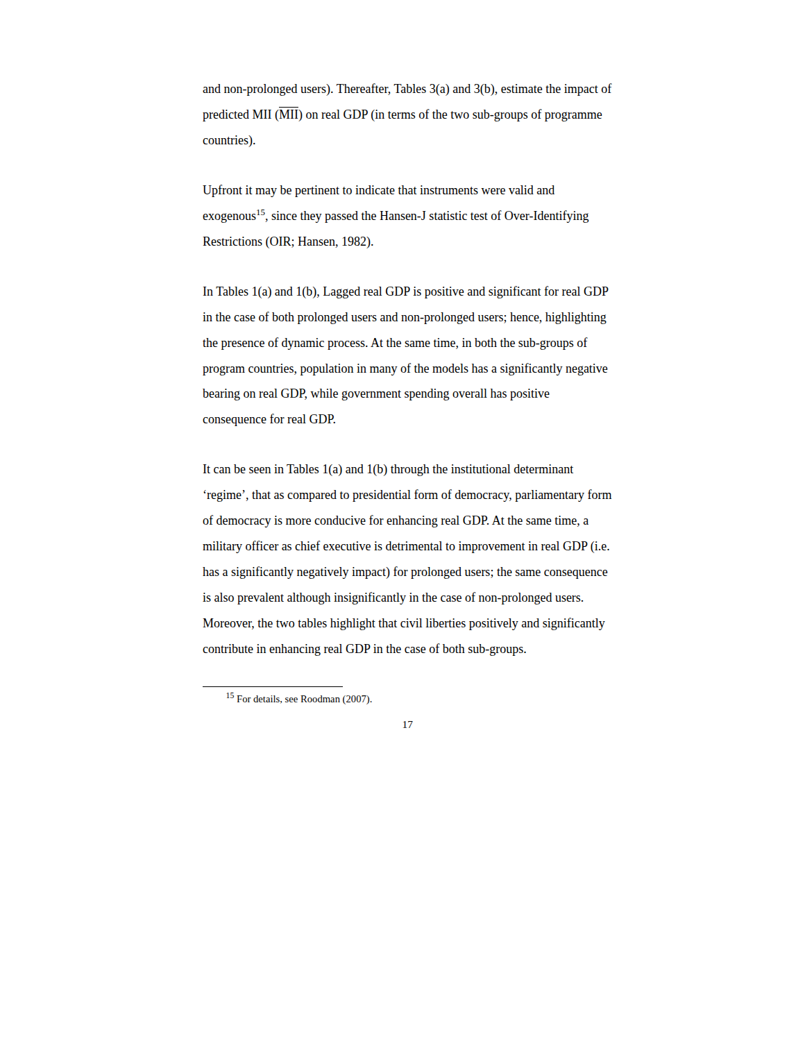and non-prolonged users). Thereafter, Tables 3(a) and 3(b), estimate the impact of predicted MII (MII) on real GDP (in terms of the two sub-groups of programme countries).
Upfront it may be pertinent to indicate that instruments were valid and exogenous15, since they passed the Hansen-J statistic test of Over-Identifying Restrictions (OIR; Hansen, 1982).
In Tables 1(a) and 1(b), Lagged real GDP is positive and significant for real GDP in the case of both prolonged users and non-prolonged users; hence, highlighting the presence of dynamic process. At the same time, in both the sub-groups of program countries, population in many of the models has a significantly negative bearing on real GDP, while government spending overall has positive consequence for real GDP.
It can be seen in Tables 1(a) and 1(b) through the institutional determinant ‘regime’, that as compared to presidential form of democracy, parliamentary form of democracy is more conducive for enhancing real GDP. At the same time, a military officer as chief executive is detrimental to improvement in real GDP (i.e. has a significantly negatively impact) for prolonged users; the same consequence is also prevalent although insignificantly in the case of non-prolonged users. Moreover, the two tables highlight that civil liberties positively and significantly contribute in enhancing real GDP in the case of both sub-groups.
15 For details, see Roodman (2007).
17